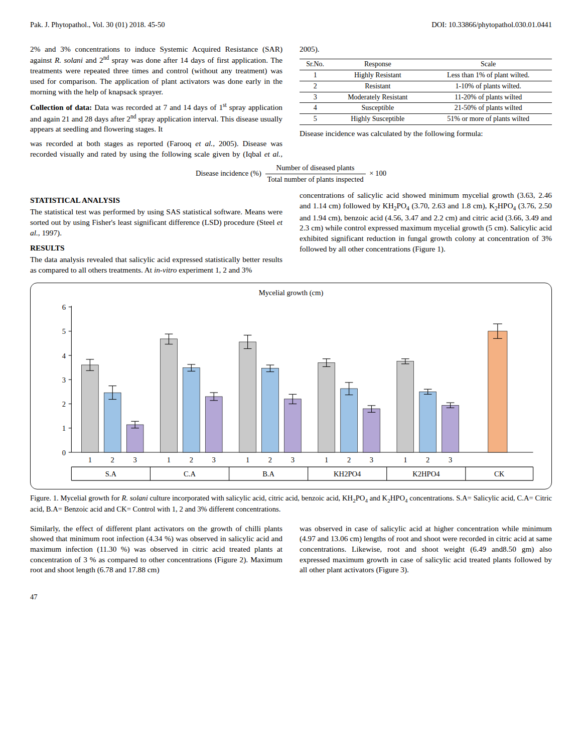Pak. J. Phytopathol., Vol. 30 (01) 2018. 45-50 DOI: 10.33866/phytopathol.030.01.0441
2% and 3% concentrations to induce Systemic Acquired Resistance (SAR) against R. solani and 2nd spray was done after 14 days of first application. The treatments were repeated three times and control (without any treatment) was used for comparison. The application of plant activators was done early in the morning with the help of knapsack sprayer.
Collection of data: Data was recorded at 7 and 14 days of 1st spray application and again 21 and 28 days after 2nd spray application interval. This disease usually appears at seedling and flowering stages. It
was recorded at both stages as reported (Farooq et al., 2005). Disease was recorded visually and rated by using the following scale given by (Iqbal et al., 2005).
| Sr.No. | Response | Scale |
| --- | --- | --- |
| 1 | Highly Resistant | Less than 1% of plant wilted. |
| 2 | Resistant | 1-10% of plants wilted. |
| 3 | Moderately Resistant | 11-20% of plants wilted |
| 4 | Susceptible | 21-50% of plants wilted |
| 5 | Highly Susceptible | 51% or more of plants wilted |
Disease incidence was calculated by the following formula:
Disease incidence (%) Number of diseased plants Total number of plants inspected × 100
Statistical Analysis
The statistical test was performed by using SAS statistical software. Means were sorted out by using Fisher's least significant difference (LSD) procedure (Steel et al., 1997).
Results
The data analysis revealed that salicylic acid expressed statistically better results as compared to all others treatments. At in-vitro experiment 1, 2 and 3%
concentrations of salicylic acid showed minimum mycelial growth (3.63, 2.46 and 1.14 cm) followed by KH2PO4 (3.70, 2.63 and 1.8 cm), K2HPO4 (3.76, 2.50 and 1.94 cm), benzoic acid (4.56, 3.47 and 2.2 cm) and citric acid (3.66, 3.49 and 2.3 cm) while control expressed maximum mycelial growth (5 cm). Salicylic acid exhibited significant reduction in fungal growth colony at concentration of 3% followed by all other concentrations (Figure 1).
Mycelial growth (cm)
0 1 2 3 4 5 6 123 123 123 123 123 S.A C.A B.A KH2PO4 K2HPO4 CK
Figure. 1. Mycelial growth for R. solani culture incorporated with salicylic acid, citric acid, benzoic acid, KH2PO4 and K2HPO4 concentrations. S.A= Salicylic acid, C.A= Citric acid, B.A= Benzoic acid and CK= Control with 1, 2 and 3% different concentrations.
Similarly, the effect of different plant activators on the growth of chilli plants showed that minimum root infection (4.34 %) was observed in salicylic acid and maximum infection (11.30 %) was observed in citric acid treated plants at concentration of 3 % as compared to other concentrations (Figure 2). Maximum root and shoot length (6.78 and 17.88 cm)
was observed in case of salicylic acid at higher concentration while minimum (4.97 and 13.06 cm) lengths of root and shoot were recorded in citric acid at same concentrations. Likewise, root and shoot weight (6.49 and8.50 gm) also expressed maximum growth in case of salicylic acid treated plants followed by all other plant activators (Figure 3).
47